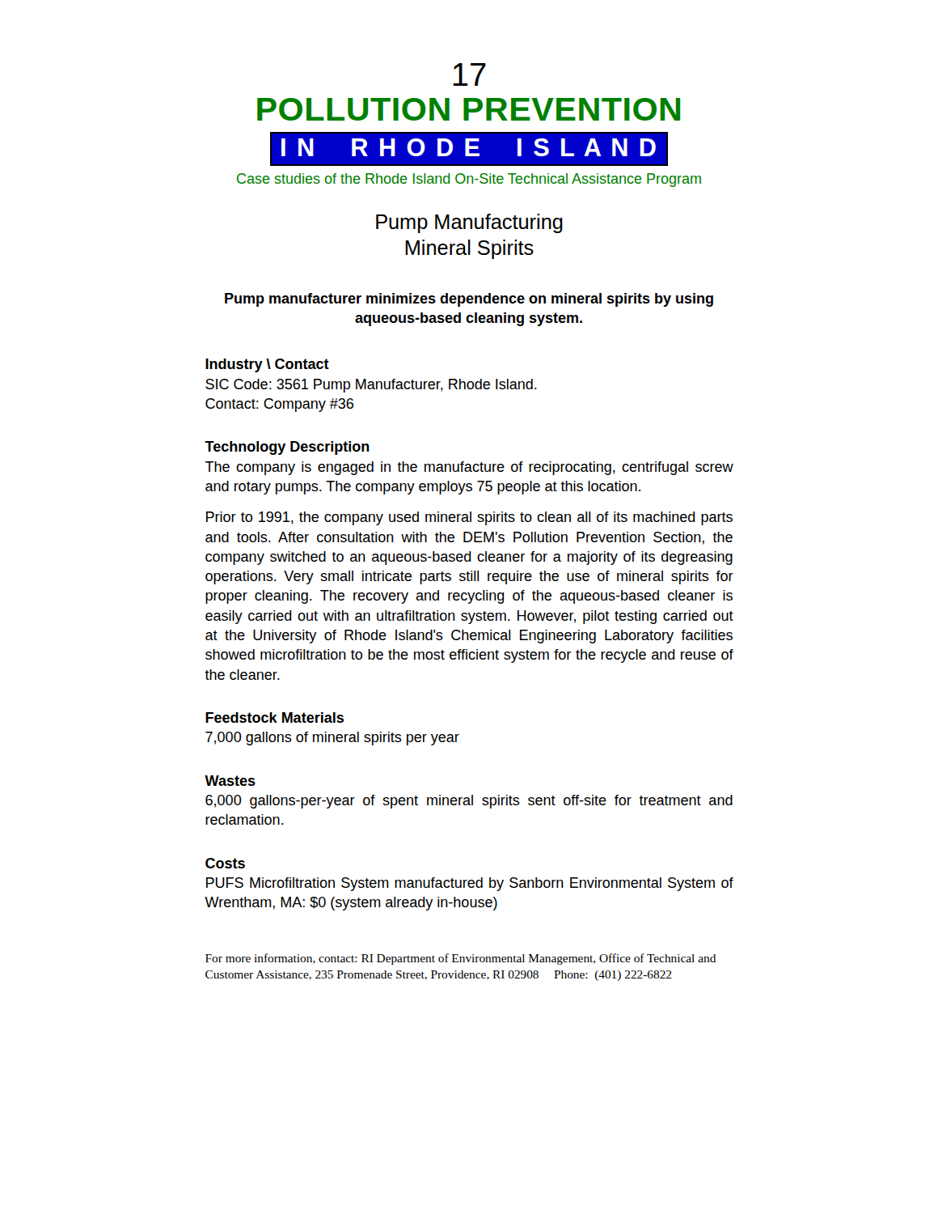17
POLLUTION PREVENTION
I N R H O D E I S L A N D
Case studies of the Rhode Island On-Site Technical Assistance Program
Pump Manufacturing
Mineral Spirits
Pump manufacturer minimizes dependence on mineral spirits by using aqueous-based cleaning system.
Industry \ Contact
SIC Code: 3561 Pump Manufacturer, Rhode Island.
Contact: Company #36
Technology Description
The company is engaged in the manufacture of reciprocating, centrifugal screw and rotary pumps. The company employs 75 people at this location.
Prior to 1991, the company used mineral spirits to clean all of its machined parts and tools. After consultation with the DEM's Pollution Prevention Section, the company switched to an aqueous-based cleaner for a majority of its degreasing operations. Very small intricate parts still require the use of mineral spirits for proper cleaning. The recovery and recycling of the aqueous-based cleaner is easily carried out with an ultrafiltration system. However, pilot testing carried out at the University of Rhode Island's Chemical Engineering Laboratory facilities showed microfiltration to be the most efficient system for the recycle and reuse of the cleaner.
Feedstock Materials
7,000 gallons of mineral spirits per year
Wastes
6,000 gallons-per-year of spent mineral spirits sent off-site for treatment and reclamation.
Costs
PUFS Microfiltration System manufactured by Sanborn Environmental System of Wrentham, MA: $0 (system already in-house)
For more information, contact: RI Department of Environmental Management, Office of Technical and Customer Assistance, 235 Promenade Street, Providence, RI 02908 Phone: (401) 222-6822